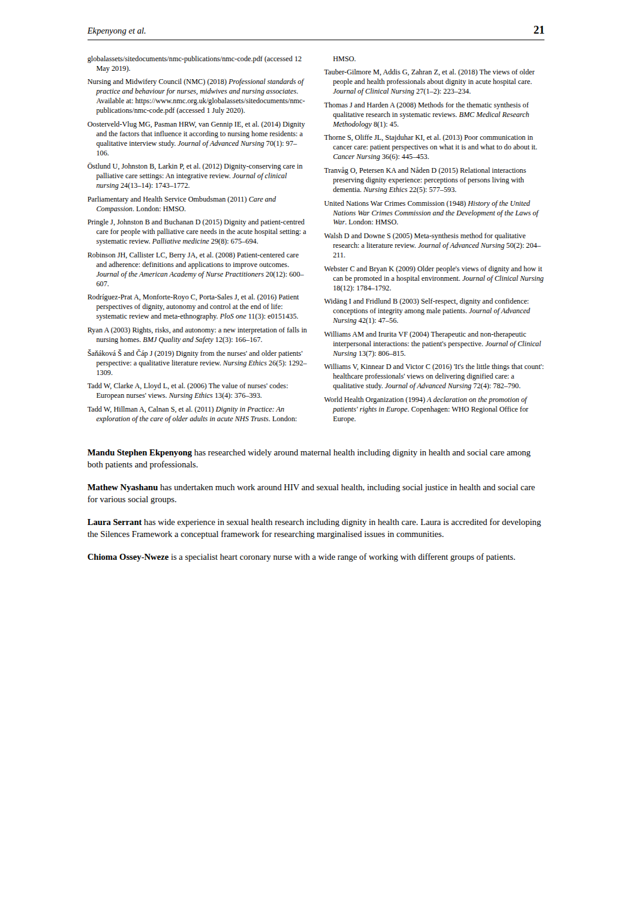Ekpenyong et al. 21
globalassets/sitedocuments/nmc-publications/nmc-code.pdf (accessed 12 May 2019).
Nursing and Midwifery Council (NMC) (2018) Professional standards of practice and behaviour for nurses, midwives and nursing associates. Available at: https://www.nmc.org.uk/globalassets/sitedocuments/nmc-publications/nmc-code.pdf (accessed 1 July 2020).
Oosterveld-Vlug MG, Pasman HRW, van Gennip IE, et al. (2014) Dignity and the factors that influence it according to nursing home residents: a qualitative interview study. Journal of Advanced Nursing 70(1): 97–106.
Östlund U, Johnston B, Larkin P, et al. (2012) Dignity-conserving care in palliative care settings: An integrative review. Journal of clinical nursing 24(13–14): 1743–1772.
Parliamentary and Health Service Ombudsman (2011) Care and Compassion. London: HMSO.
Pringle J, Johnston B and Buchanan D (2015) Dignity and patient-centred care for people with palliative care needs in the acute hospital setting: a systematic review. Palliative medicine 29(8): 675–694.
Robinson JH, Callister LC, Berry JA, et al. (2008) Patient-centered care and adherence: definitions and applications to improve outcomes. Journal of the American Academy of Nurse Practitioners 20(12): 600–607.
Rodríguez-Prat A, Monforte-Royo C, Porta-Sales J, et al. (2016) Patient perspectives of dignity, autonomy and control at the end of life: systematic review and meta-ethnography. PloS one 11(3): e0151435.
Ryan A (2003) Rights, risks, and autonomy: a new interpretation of falls in nursing homes. BMJ Quality and Safety 12(3): 166–167.
Šaňáková Š and Čáp J (2019) Dignity from the nurses' and older patients' perspective: a qualitative literature review. Nursing Ethics 26(5): 1292–1309.
Tadd W, Clarke A, Lloyd L, et al. (2006) The value of nurses' codes: European nurses' views. Nursing Ethics 13(4): 376–393.
Tadd W, Hillman A, Calnan S, et al. (2011) Dignity in Practice: An exploration of the care of older adults in acute NHS Trusts. London: HMSO.
Tauber-Gilmore M, Addis G, Zahran Z, et al. (2018) The views of older people and health professionals about dignity in acute hospital care. Journal of Clinical Nursing 27(1–2): 223–234.
Thomas J and Harden A (2008) Methods for the thematic synthesis of qualitative research in systematic reviews. BMC Medical Research Methodology 8(1): 45.
Thorne S, Oliffe JL, Stajduhar KI, et al. (2013) Poor communication in cancer care: patient perspectives on what it is and what to do about it. Cancer Nursing 36(6): 445–453.
Tranvåg O, Petersen KA and Nåden D (2015) Relational interactions preserving dignity experience: perceptions of persons living with dementia. Nursing Ethics 22(5): 577–593.
United Nations War Crimes Commission (1948) History of the United Nations War Crimes Commission and the Development of the Laws of War. London: HMSO.
Walsh D and Downe S (2005) Meta-synthesis method for qualitative research: a literature review. Journal of Advanced Nursing 50(2): 204–211.
Webster C and Bryan K (2009) Older people's views of dignity and how it can be promoted in a hospital environment. Journal of Clinical Nursing 18(12): 1784–1792.
Widäng I and Fridlund B (2003) Self-respect, dignity and confidence: conceptions of integrity among male patients. Journal of Advanced Nursing 42(1): 47–56.
Williams AM and Irurita VF (2004) Therapeutic and non-therapeutic interpersonal interactions: the patient's perspective. Journal of Clinical Nursing 13(7): 806–815.
Williams V, Kinnear D and Victor C (2016) 'It's the little things that count': healthcare professionals' views on delivering dignified care: a qualitative study. Journal of Advanced Nursing 72(4): 782–790.
World Health Organization (1994) A declaration on the promotion of patients' rights in Europe. Copenhagen: WHO Regional Office for Europe.
Mandu Stephen Ekpenyong has researched widely around maternal health including dignity in health and social care among both patients and professionals.
Mathew Nyashanu has undertaken much work around HIV and sexual health, including social justice in health and social care for various social groups.
Laura Serrant has wide experience in sexual health research including dignity in health care. Laura is accredited for developing the Silences Framework a conceptual framework for researching marginalised issues in communities.
Chioma Ossey-Nweze is a specialist heart coronary nurse with a wide range of working with different groups of patients.